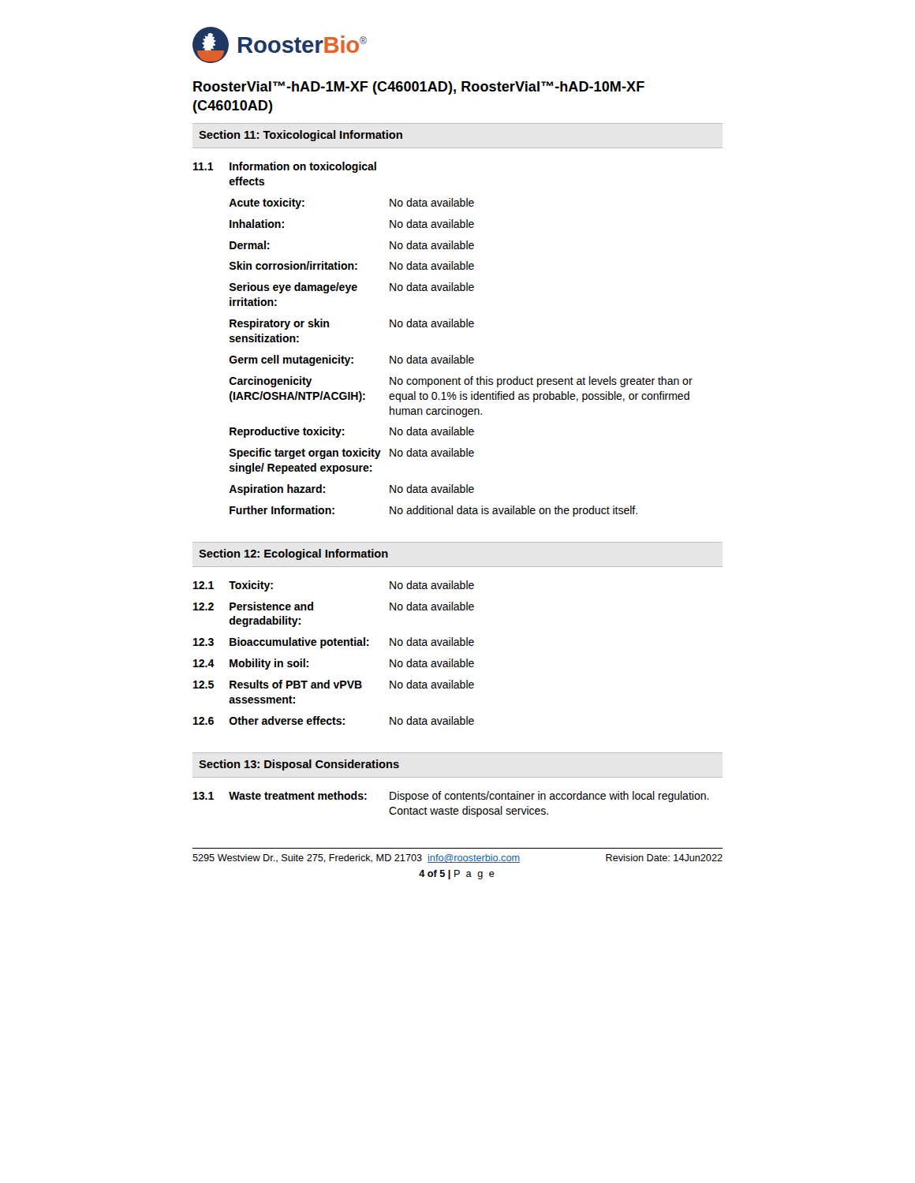RoosterBio®
RoosterVial™-hAD-1M-XF (C46001AD), RoosterVial™-hAD-10M-XF (C46010AD)
Section 11: Toxicological Information
| 11.1 | Information on toxicological effects | |
| | Acute toxicity: | No data available |
| | Inhalation: | No data available |
| | Dermal: | No data available |
| | Skin corrosion/irritation: | No data available |
| | Serious eye damage/eye irritation: | No data available |
| | Respiratory or skin sensitization: | No data available |
| | Germ cell mutagenicity: | No data available |
| | Carcinogenicity (IARC/OSHA/NTP/ACGIH): | No component of this product present at levels greater than or equal to 0.1% is identified as probable, possible, or confirmed human carcinogen. |
| | Reproductive toxicity: | No data available |
| | Specific target organ toxicity single/ Repeated exposure: | No data available |
| | Aspiration hazard: | No data available |
| | Further Information: | No additional data is available on the product itself. |
Section 12: Ecological Information
| 12.1 | Toxicity: | No data available |
| 12.2 | Persistence and degradability: | No data available |
| 12.3 | Bioaccumulative potential: | No data available |
| 12.4 | Mobility in soil: | No data available |
| 12.5 | Results of PBT and vPVB assessment: | No data available |
| 12.6 | Other adverse effects: | No data available |
Section 13: Disposal Considerations
| 13.1 | Waste treatment methods: | Dispose of contents/container in accordance with local regulation. Contact waste disposal services. |
5295 Westview Dr., Suite 275, Frederick, MD 21703 info@roosterbio.com
Revision Date: 14Jun2022
4 of 5 | P a g e